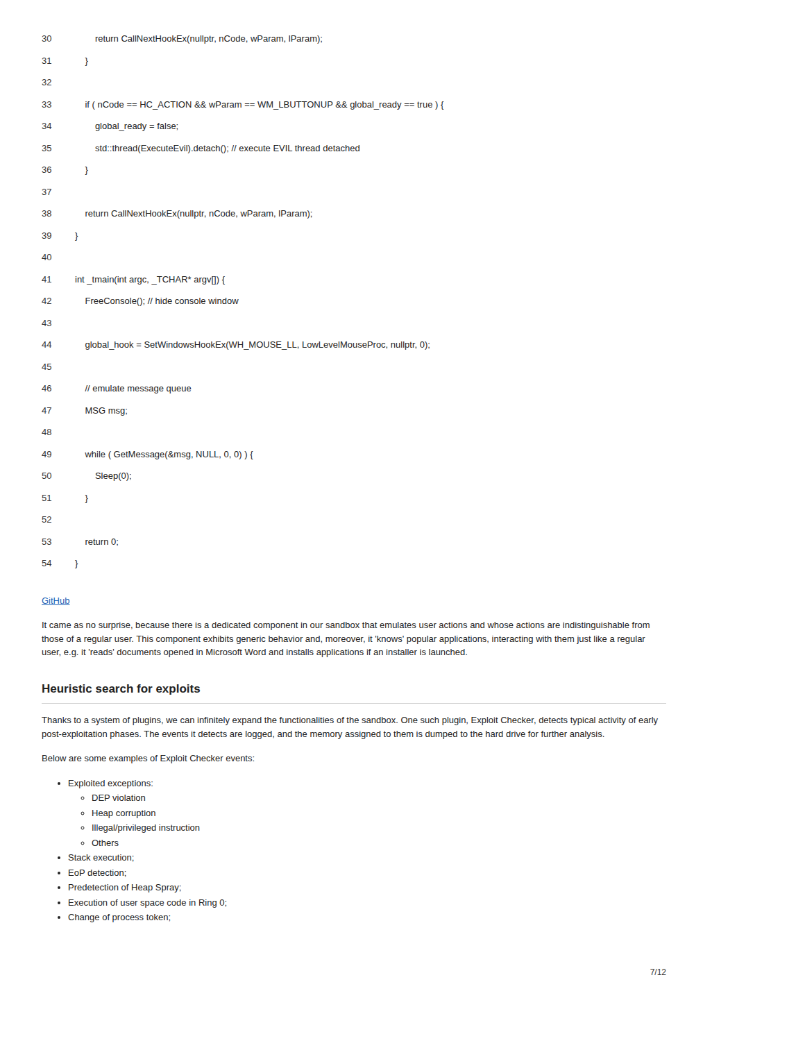30 return CallNextHookEx(nullptr, nCode, wParam, lParam);
31 }
32
33 if ( nCode == HC_ACTION && wParam == WM_LBUTTONUP && global_ready == true ) {
34 global_ready = false;
35 std::thread(ExecuteEvil).detach(); // execute EVIL thread detached
36 }
37
38 return CallNextHookEx(nullptr, nCode, wParam, lParam);
39}
40
41 int _tmain(int argc, _TCHAR* argv[]) {
42 FreeConsole(); // hide console window
43
44 global_hook = SetWindowsHookEx(WH_MOUSE_LL, LowLevelMouseProc, nullptr, 0);
45
46 // emulate message queue
47 MSG msg;
48
49 while ( GetMessage(&msg, NULL, 0, 0) ) {
50 Sleep(0);
51 }
52
53 return 0;
54}
GitHub
It came as no surprise, because there is a dedicated component in our sandbox that emulates user actions and whose actions are indistinguishable from those of a regular user. This component exhibits generic behavior and, moreover, it 'knows' popular applications, interacting with them just like a regular user, e.g. it 'reads' documents opened in Microsoft Word and installs applications if an installer is launched.
Heuristic search for exploits
Thanks to a system of plugins, we can infinitely expand the functionalities of the sandbox. One such plugin, Exploit Checker, detects typical activity of early post-exploitation phases. The events it detects are logged, and the memory assigned to them is dumped to the hard drive for further analysis.
Below are some examples of Exploit Checker events:
Exploited exceptions:
DEP violation
Heap corruption
Illegal/privileged instruction
Others
Stack execution;
EoP detection;
Predetection of Heap Spray;
Execution of user space code in Ring 0;
Change of process token;
7/12